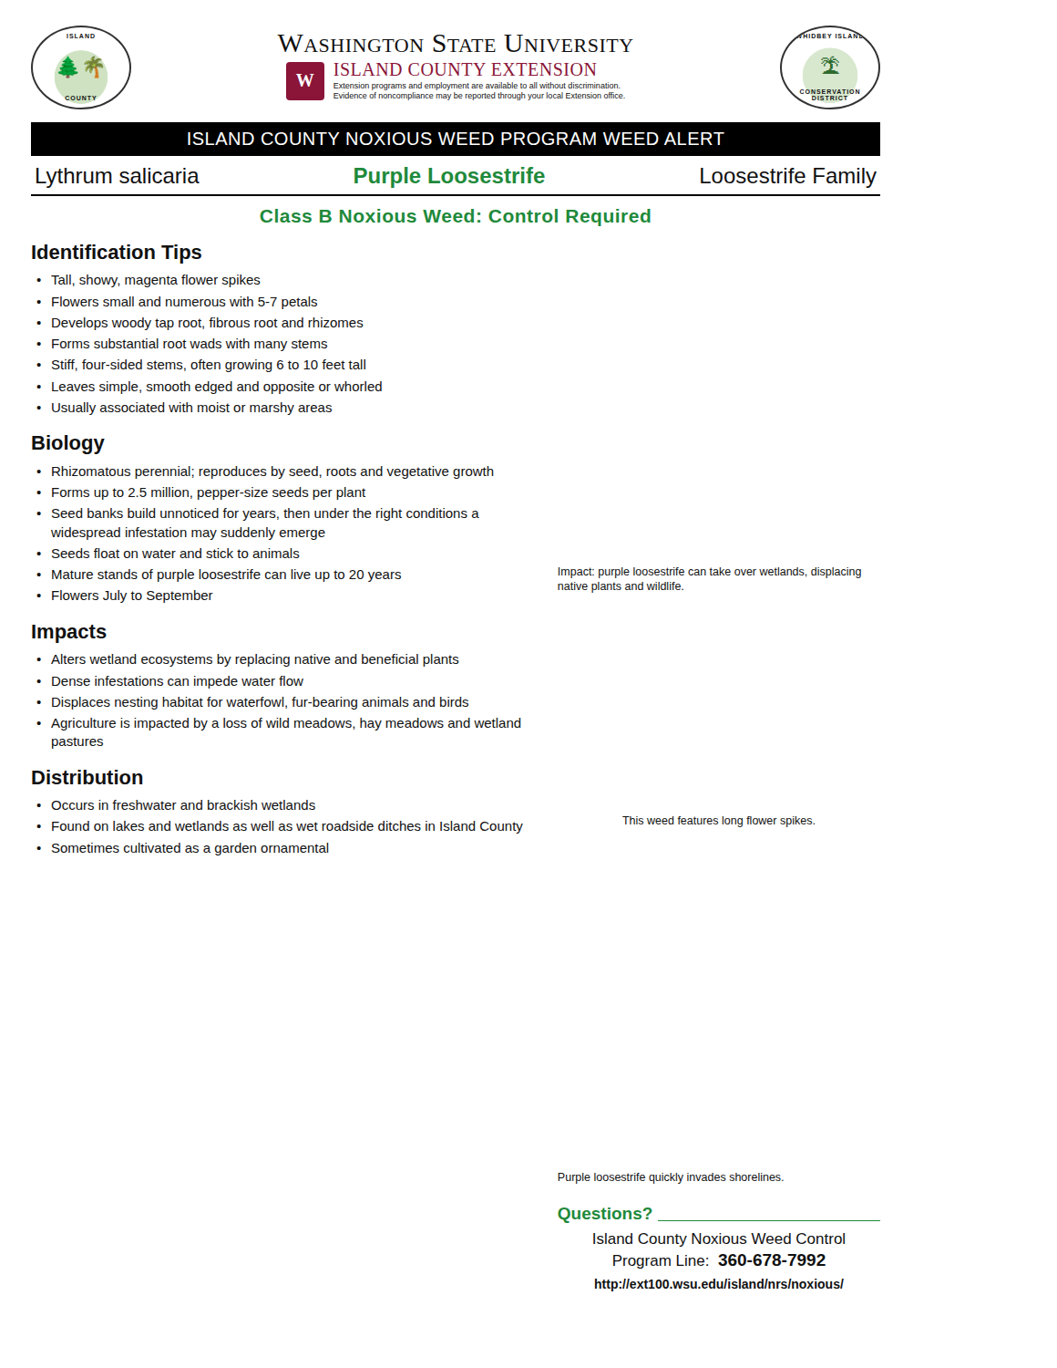ISLAND 🌲🌴 COUNTY
WASHINGTON STATE UNIVERSITY
W
ISLAND COUNTY EXTENSION
Extension programs and employment are available to all without discrimination.
Evidence of noncompliance may be reported through your local Extension office.
WHIDBEY ISLAND 🏝 CONSERVATION DISTRICT
ISLAND COUNTY NOXIOUS WEED PROGRAM WEED ALERT
Lythrum salicaria Purple Loosestrife Loosestrife Family
Class B Noxious Weed: Control Required
Identification Tips
Tall, showy, magenta flower spikes
Flowers small and numerous with 5-7 petals
Develops woody tap root, fibrous root and rhizomes
Forms substantial root wads with many stems
Stiff, four-sided stems, often growing 6 to 10 feet tall
Leaves simple, smooth edged and opposite or whorled
Usually associated with moist or marshy areas
Biology
Rhizomatous perennial; reproduces by seed, roots and vegetative growth
Forms up to 2.5 million, pepper-size seeds per plant
Seed banks build unnoticed for years, then under the right conditions a widespread infestation may suddenly emerge
Seeds float on water and stick to animals
Mature stands of purple loosestrife can live up to 20 years
Flowers July to September
Impacts
Alters wetland ecosystems by replacing native and beneficial plants
Dense infestations can impede water flow
Displaces nesting habitat for waterfowl, fur-bearing animals and birds
Agriculture is impacted by a loss of wild meadows, hay meadows and wetland pastures
Distribution
Occurs in freshwater and brackish wetlands
Found on lakes and wetlands as well as wet roadside ditches in Island County
Sometimes cultivated as a garden ornamental
Impact: purple loosestrife can take over wetlands, displacing native plants and wildlife.
This weed features long flower spikes.
Purple loosestrife quickly invades shorelines.
Questions?
Island County Noxious Weed Control
Program Line: 360-678-7992 http://ext100.wsu.edu/island/nrs/noxious/